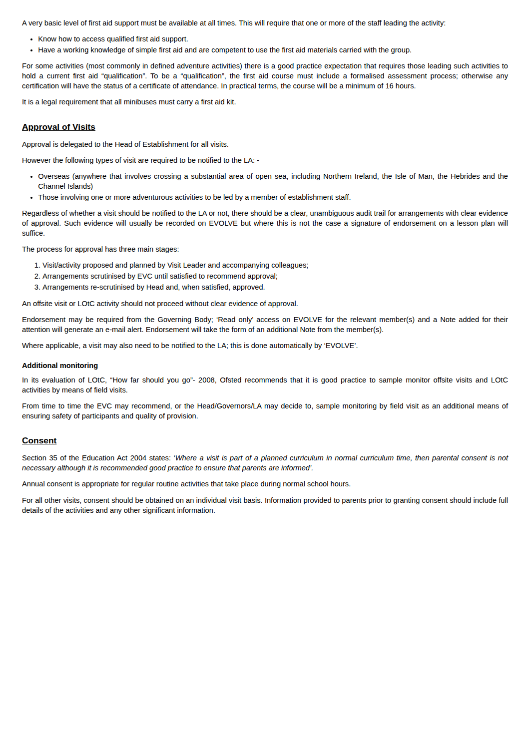A very basic level of first aid support must be available at all times. This will require that one or more of the staff leading the activity:
Know how to access qualified first aid support.
Have a working knowledge of simple first aid and are competent to use the first aid materials carried with the group.
For some activities (most commonly in defined adventure activities) there is a good practice expectation that requires those leading such activities to hold a current first aid “qualification”. To be a “qualification”, the first aid course must include a formalised assessment process; otherwise any certification will have the status of a certificate of attendance. In practical terms, the course will be a minimum of 16 hours.
It is a legal requirement that all minibuses must carry a first aid kit.
Approval of Visits
Approval is delegated to the Head of Establishment for all visits.
However the following types of visit are required to be notified to the LA: -
Overseas (anywhere that involves crossing a substantial area of open sea, including Northern Ireland, the Isle of Man, the Hebrides and the Channel Islands)
Those involving one or more adventurous activities to be led by a member of establishment staff.
Regardless of whether a visit should be notified to the LA or not, there should be a clear, unambiguous audit trail for arrangements with clear evidence of approval. Such evidence will usually be recorded on EVOLVE but where this is not the case a signature of endorsement on a lesson plan will suffice.
The process for approval has three main stages:
Visit/activity proposed and planned by Visit Leader and accompanying colleagues;
Arrangements scrutinised by EVC until satisfied to recommend approval;
Arrangements re-scrutinised by Head and, when satisfied, approved.
An offsite visit or LOtC activity should not proceed without clear evidence of approval.
Endorsement may be required from the Governing Body; ‘Read only’ access on EVOLVE for the relevant member(s) and a Note added for their attention will generate an e-mail alert. Endorsement will take the form of an additional Note from the member(s).
Where applicable, a visit may also need to be notified to the LA; this is done automatically by ‘EVOLVE’.
Additional monitoring
In its evaluation of LOtC, “How far should you go”- 2008, Ofsted recommends that it is good practice to sample monitor offsite visits and LOtC activities by means of field visits.
From time to time the EVC may recommend, or the Head/Governors/LA may decide to, sample monitoring by field visit as an additional means of ensuring safety of participants and quality of provision.
Consent
Section 35 of the Education Act 2004 states: ‘Where a visit is part of a planned curriculum in normal curriculum time, then parental consent is not necessary although it is recommended good practice to ensure that parents are informed’.
Annual consent is appropriate for regular routine activities that take place during normal school hours.
For all other visits, consent should be obtained on an individual visit basis. Information provided to parents prior to granting consent should include full details of the activities and any other significant information.